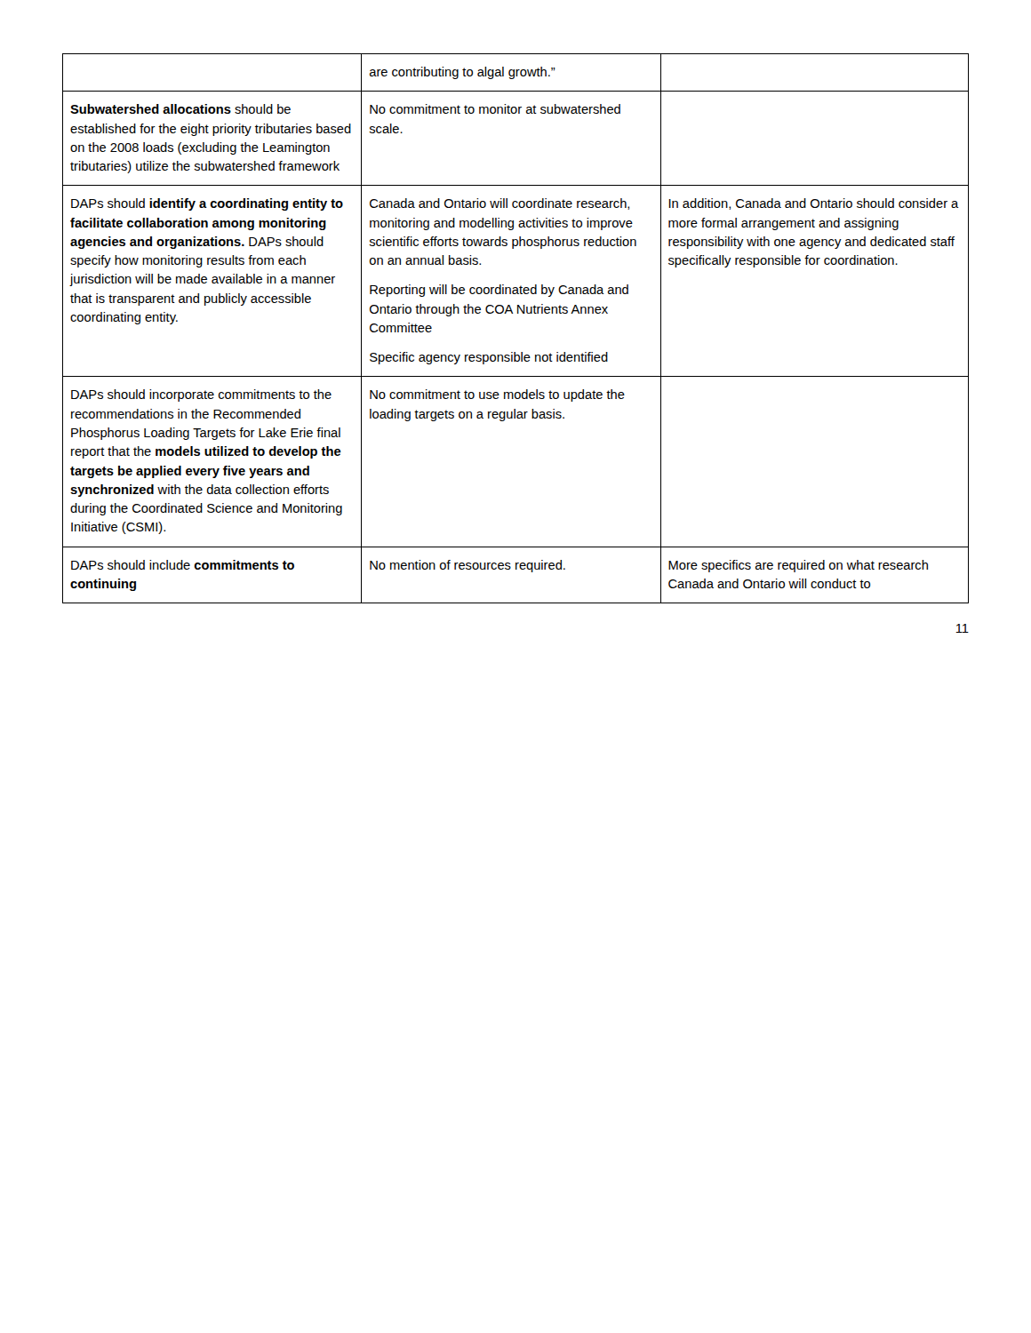| | are contributing to algal growth.” | |
| Subwatershed allocations should be established for the eight priority tributaries based on the 2008 loads (excluding the Leamington tributaries) utilize the subwatershed framework | No commitment to monitor at subwatershed scale. | |
| DAPs should identify a coordinating entity to facilitate collaboration among monitoring agencies and organizations. DAPs should specify how monitoring results from each jurisdiction will be made available in a manner that is transparent and publicly accessible coordinating entity. | Canada and Ontario will coordinate research, monitoring and modelling activities to improve scientific efforts towards phosphorus reduction on an annual basis. Reporting will be coordinated by Canada and Ontario through the COA Nutrients Annex Committee Specific agency responsible not identified | In addition, Canada and Ontario should consider a more formal arrangement and assigning responsibility with one agency and dedicated staff specifically responsible for coordination. |
| DAPs should incorporate commitments to the recommendations in the Recommended Phosphorus Loading Targets for Lake Erie final report that the models utilized to develop the targets be applied every five years and synchronized with the data collection efforts during the Coordinated Science and Monitoring Initiative (CSMI). | No commitment to use models to update the loading targets on a regular basis. | |
| DAPs should include commitments to continuing | No mention of resources required. | More specifics are required on what research Canada and Ontario will conduct to |
11